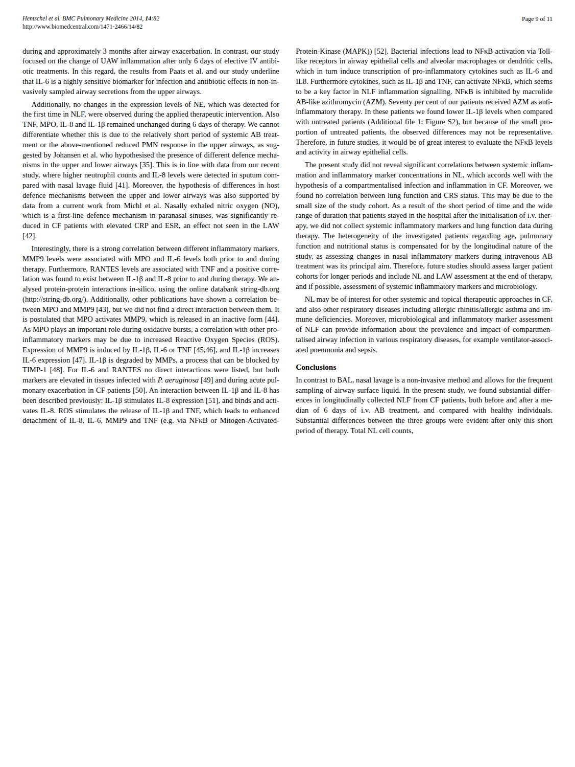Hentschel et al. BMC Pulmonary Medicine 2014, 14:82
http://www.biomedcentral.com/1471-2466/14/82
Page 9 of 11
during and approximately 3 months after airway exacerbation. In contrast, our study focused on the change of UAW inflammation after only 6 days of elective IV antibiotic treatments. In this regard, the results from Paats et al. and our study underline that IL-6 is a highly sensitive biomarker for infection and antibiotic effects in non-invasively sampled airway secretions from the upper airways.
Additionally, no changes in the expression levels of NE, which was detected for the first time in NLF, were observed during the applied therapeutic intervention. Also TNF, MPO, IL-8 and IL-1β remained unchanged during 6 days of therapy. We cannot differentiate whether this is due to the relatively short period of systemic AB treatment or the above-mentioned reduced PMN response in the upper airways, as suggested by Johansen et al. who hypothesised the presence of different defence mechanisms in the upper and lower airways [35]. This is in line with data from our recent study, where higher neutrophil counts and IL-8 levels were detected in sputum compared with nasal lavage fluid [41]. Moreover, the hypothesis of differences in host defence mechanisms between the upper and lower airways was also supported by data from a current work from Michl et al. Nasally exhaled nitric oxygen (NO), which is a first-line defence mechanism in paranasal sinuses, was significantly reduced in CF patients with elevated CRP and ESR, an effect not seen in the LAW [42].
Interestingly, there is a strong correlation between different inflammatory markers. MMP9 levels were associated with MPO and IL-6 levels both prior to and during therapy. Furthermore, RANTES levels are associated with TNF and a positive correlation was found to exist between IL-1β and IL-8 prior to and during therapy. We analysed protein-protein interactions in-silico, using the online databank string-db.org (http://string-db.org/). Additionally, other publications have shown a correlation between MPO and MMP9 [43], but we did not find a direct interaction between them. It is postulated that MPO activates MMP9, which is released in an inactive form [44]. As MPO plays an important role during oxidative bursts, a correlation with other pro-inflammatory markers may be due to increased Reactive Oxygen Species (ROS). Expression of MMP9 is induced by IL-1β, IL-6 or TNF [45,46], and IL-1β increases IL-6 expression [47]. IL-1β is degraded by MMPs, a process that can be blocked by TIMP-1 [48]. For IL-6 and RANTES no direct interactions were listed, but both markers are elevated in tissues infected with P. aeruginosa [49] and during acute pulmonary exacerbation in CF patients [50]. An interaction between IL-1β and IL-8 has been described previously: IL-1β stimulates IL-8 expression [51], and binds and activates IL-8. ROS stimulates the release of IL-1β and TNF, which leads to enhanced detachment of IL-8, IL-6, MMP9 and TNF (e.g. via NFκB or Mitogen-Activated-Protein-Kinase (MAPK)) [52]. Bacterial infections lead to NFκB activation via Toll-like receptors in airway epithelial cells and alveolar macrophages or dendritic cells, which in turn induce transcription of pro-inflammatory cytokines such as IL-6 and IL8. Furthermore cytokines, such as IL-1β and TNF, can activate NFκB, which seems to be a key factor in NLF inflammation signalling. NFκB is inhibited by macrolide AB-like azithromycin (AZM). Seventy per cent of our patients received AZM as anti-inflammatory therapy. In these patients we found lower IL-1β levels when compared with untreated patients (Additional file 1: Figure S2), but because of the small proportion of untreated patients, the observed differences may not be representative. Therefore, in future studies, it would be of great interest to evaluate the NFκB levels and activity in airway epithelial cells.
The present study did not reveal significant correlations between systemic inflammation and inflammatory marker concentrations in NL, which accords well with the hypothesis of a compartmentalised infection and inflammation in CF. Moreover, we found no correlation between lung function and CRS status. This may be due to the small size of the study cohort. As a result of the short period of time and the wide range of duration that patients stayed in the hospital after the initialisation of i.v. therapy, we did not collect systemic inflammatory markers and lung function data during therapy. The heterogeneity of the investigated patients regarding age, pulmonary function and nutritional status is compensated for by the longitudinal nature of the study, as assessing changes in nasal inflammatory markers during intravenous AB treatment was its principal aim. Therefore, future studies should assess larger patient cohorts for longer periods and include NL and LAW assessment at the end of therapy, and if possible, assessment of systemic inflammatory markers and microbiology.
NL may be of interest for other systemic and topical therapeutic approaches in CF, and also other respiratory diseases including allergic rhinitis/allergic asthma and immune deficiencies. Moreover, microbiological and inflammatory marker assessment of NLF can provide information about the prevalence and impact of compartmentalised airway infection in various respiratory diseases, for example ventilator-associated pneumonia and sepsis.
Conclusions
In contrast to BAL, nasal lavage is a non-invasive method and allows for the frequent sampling of airway surface liquid. In the present study, we found substantial differences in longitudinally collected NLF from CF patients, both before and after a median of 6 days of i.v. AB treatment, and compared with healthy individuals. Substantial differences between the three groups were evident after only this short period of therapy. Total NL cell counts,